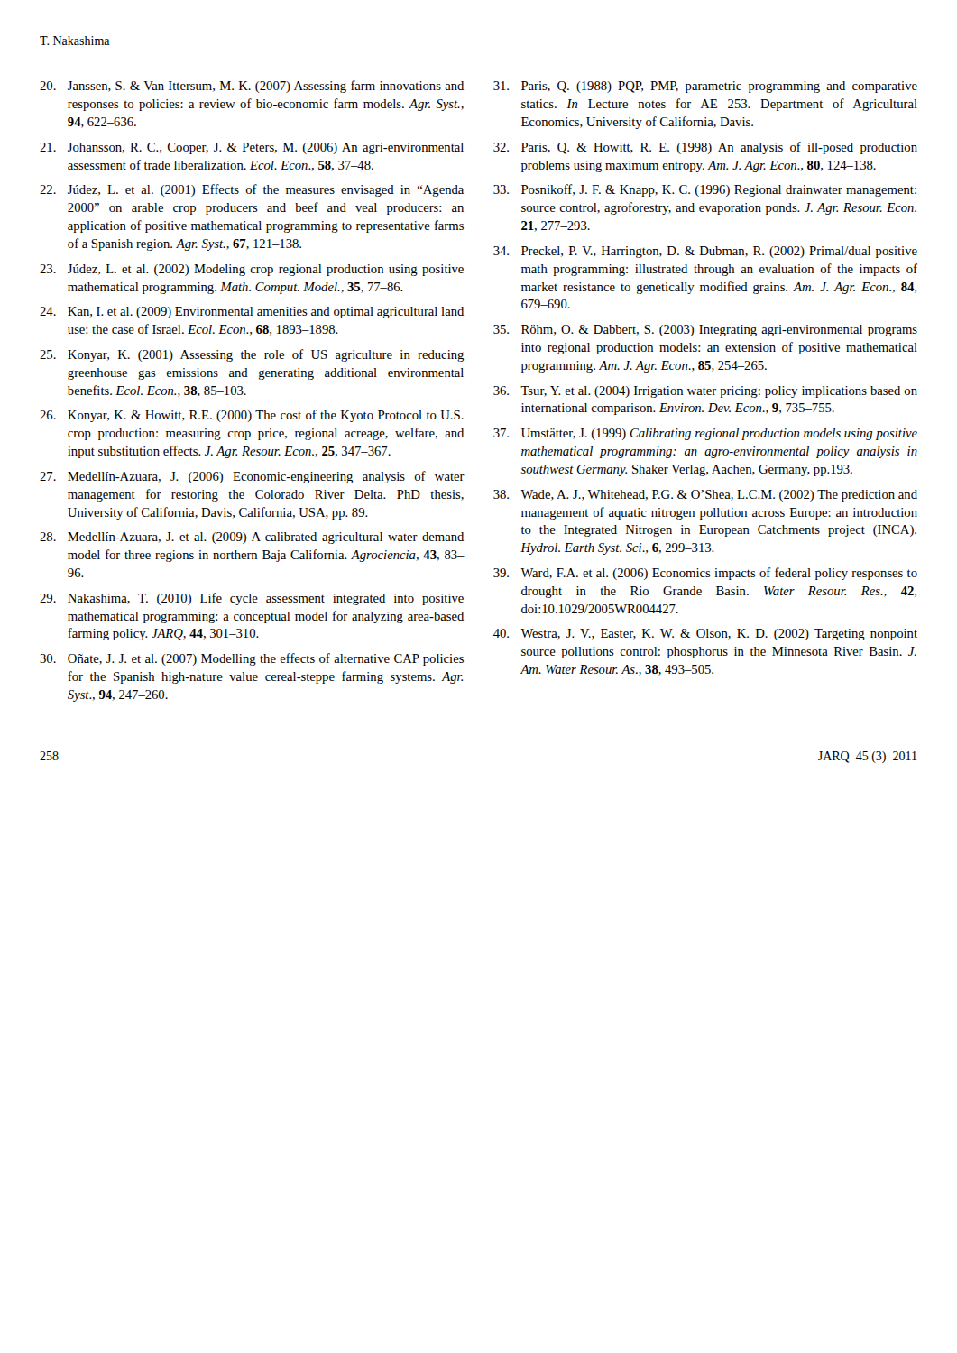T. Nakashima
20. Janssen, S. & Van Ittersum, M. K. (2007) Assessing farm innovations and responses to policies: a review of bio-economic farm models. Agr. Syst., 94, 622–636.
21. Johansson, R. C., Cooper, J. & Peters, M. (2006) An agri-environmental assessment of trade liberalization. Ecol. Econ., 58, 37–48.
22. Júdez, L. et al. (2001) Effects of the measures envisaged in “Agenda 2000” on arable crop producers and beef and veal producers: an application of positive mathematical programming to representative farms of a Spanish region. Agr. Syst., 67, 121–138.
23. Júdez, L. et al. (2002) Modeling crop regional production using positive mathematical programming. Math. Comput. Model., 35, 77–86.
24. Kan, I. et al. (2009) Environmental amenities and optimal agricultural land use: the case of Israel. Ecol. Econ., 68, 1893–1898.
25. Konyar, K. (2001) Assessing the role of US agriculture in reducing greenhouse gas emissions and generating additional environmental benefits. Ecol. Econ., 38, 85–103.
26. Konyar, K. & Howitt, R.E. (2000) The cost of the Kyoto Protocol to U.S. crop production: measuring crop price, regional acreage, welfare, and input substitution effects. J. Agr. Resour. Econ., 25, 347–367.
27. Medellín-Azuara, J. (2006) Economic-engineering analysis of water management for restoring the Colorado River Delta. PhD thesis, University of California, Davis, California, USA, pp. 89.
28. Medellín-Azuara, J. et al. (2009) A calibrated agricultural water demand model for three regions in northern Baja California. Agrociencia, 43, 83–96.
29. Nakashima, T. (2010) Life cycle assessment integrated into positive mathematical programming: a conceptual model for analyzing area-based farming policy. JARQ, 44, 301–310.
30. Oñate, J. J. et al. (2007) Modelling the effects of alternative CAP policies for the Spanish high-nature value cereal-steppe farming systems. Agr. Syst., 94, 247–260.
31. Paris, Q. (1988) PQP, PMP, parametric programming and comparative statics. In Lecture notes for AE 253. Department of Agricultural Economics, University of California, Davis.
32. Paris, Q. & Howitt, R. E. (1998) An analysis of ill-posed production problems using maximum entropy. Am. J. Agr. Econ., 80, 124–138.
33. Posnikoff, J. F. & Knapp, K. C. (1996) Regional drainwater management: source control, agroforestry, and evaporation ponds. J. Agr. Resour. Econ. 21, 277–293.
34. Preckel, P. V., Harrington, D. & Dubman, R. (2002) Primal/dual positive math programming: illustrated through an evaluation of the impacts of market resistance to genetically modified grains. Am. J. Agr. Econ., 84, 679–690.
35. Röhm, O. & Dabbert, S. (2003) Integrating agri-environmental programs into regional production models: an extension of positive mathematical programming. Am. J. Agr. Econ., 85, 254–265.
36. Tsur, Y. et al. (2004) Irrigation water pricing: policy implications based on international comparison. Environ. Dev. Econ., 9, 735–755.
37. Umstätter, J. (1999) Calibrating regional production models using positive mathematical programming: an agro-environmental policy analysis in southwest Germany. Shaker Verlag, Aachen, Germany, pp.193.
38. Wade, A. J., Whitehead, P.G. & O’Shea, L.C.M. (2002) The prediction and management of aquatic nitrogen pollution across Europe: an introduction to the Integrated Nitrogen in European Catchments project (INCA). Hydrol. Earth Syst. Sci., 6, 299–313.
39. Ward, F.A. et al. (2006) Economics impacts of federal policy responses to drought in the Rio Grande Basin. Water Resour. Res., 42, doi:10.1029/2005WR004427.
40. Westra, J. V., Easter, K. W. & Olson, K. D. (2002) Targeting nonpoint source pollutions control: phosphorus in the Minnesota River Basin. J. Am. Water Resour. As., 38, 493–505.
258 JARQ 45 (3) 2011